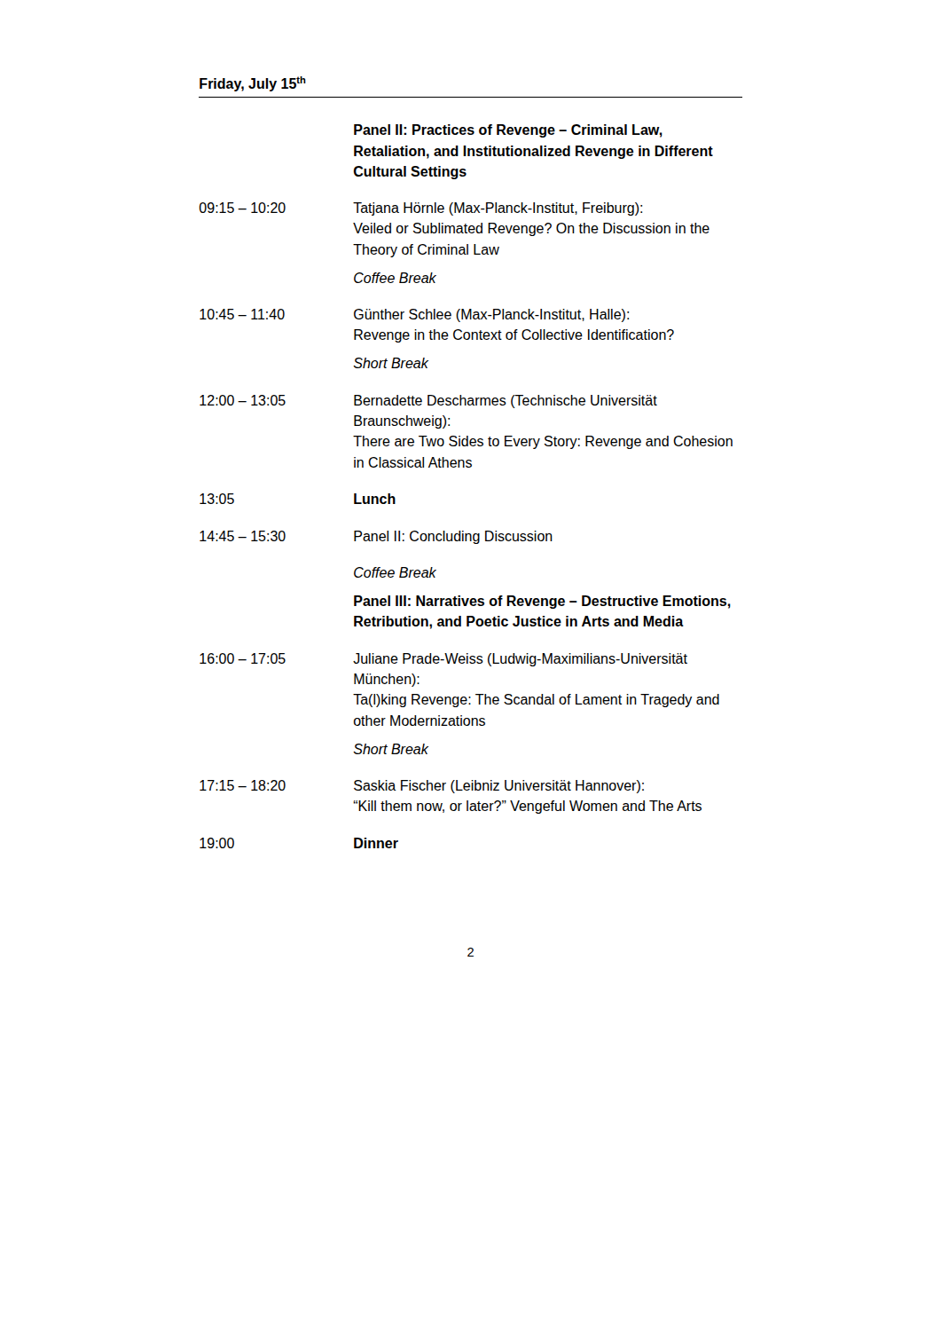Friday, July 15th
| | Panel II: Practices of Revenge – Criminal Law, Retaliation, and Institutionalized Revenge in Different Cultural Settings |
| 09:15 – 10:20 | Tatjana Hörnle (Max-Planck-Institut, Freiburg): Veiled or Sublimated Revenge? On the Discussion in the Theory of Criminal Law |
| | Coffee Break |
| 10:45 – 11:40 | Günther Schlee (Max-Planck-Institut, Halle): Revenge in the Context of Collective Identification? |
| | Short Break |
| 12:00 – 13:05 | Bernadette Descharmes (Technische Universität Braunschweig): There are Two Sides to Every Story: Revenge and Cohesion in Classical Athens |
| 13:05 | Lunch |
| 14:45 – 15:30 | Panel II: Concluding Discussion |
| | Coffee Break |
| | Panel III: Narratives of Revenge – Destructive Emotions, Retribution, and Poetic Justice in Arts and Media |
| 16:00 – 17:05 | Juliane Prade-Weiss (Ludwig-Maximilians-Universität München): Ta(l)king Revenge: The Scandal of Lament in Tragedy and other Modernizations |
| | Short Break |
| 17:15 – 18:20 | Saskia Fischer (Leibniz Universität Hannover): “Kill them now, or later?” Vengeful Women and The Arts |
| 19:00 | Dinner |
2